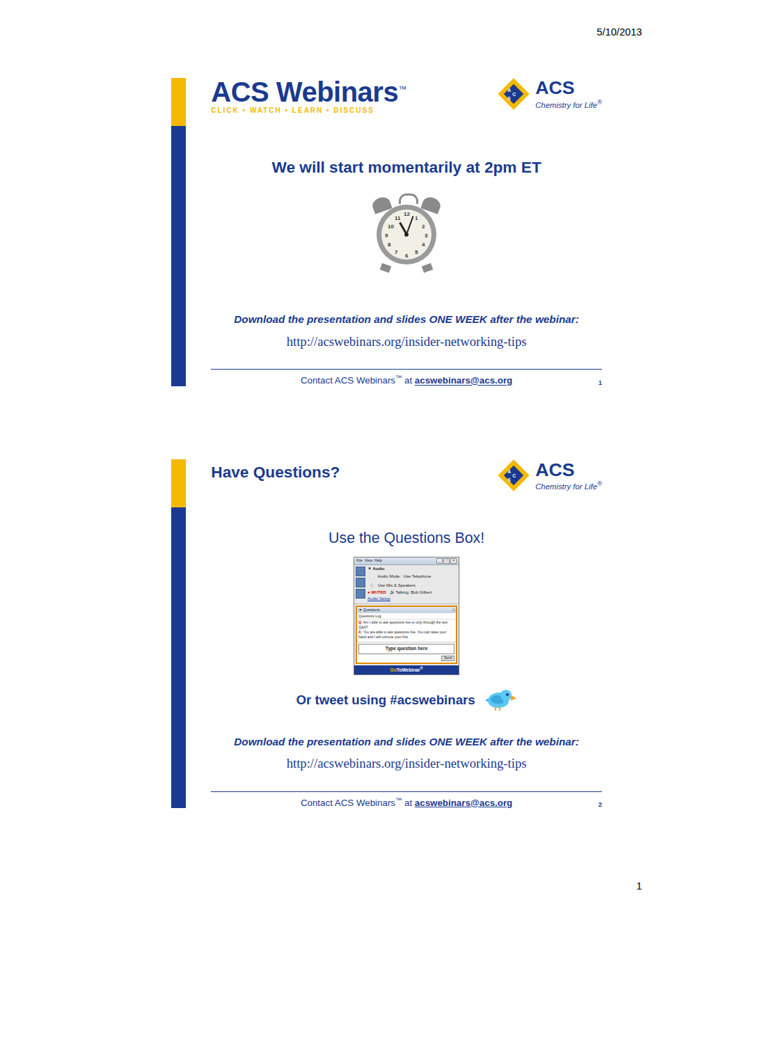5/10/2013
ACS Webinars™
CLICK • WATCH • LEARN • DISCUSS
A C S
ACS
Chemistry for Life®
We will start momentarily at 2pm ET
12 1 2 3 4 5 6 7 8 9 10 11
Download the presentation and slides ONE WEEK after the webinar:
http://acswebinars.org/insider-networking-tips
Contact ACS Webinars™ at acswebinars@acs.org 1
Have Questions?
A C S
ACS
Chemistry for Life®
Use the Questions Box!
File View Help _□×
▼ Audio
Audio Mode: Use Telephone Use Mic & Speakers
● MUTED 🔊 Talking: Bob Gilbert
Audio Setup
▼ Questions □
Questions Log
Q: Am I able to ask questions live or only through the text Q&A?
A: You are able to ask questions live. You can raise your hand and I will unmute your line.
Type question here
Send
Go ToWebinar®
Or tweet using #acswebinars
Download the presentation and slides ONE WEEK after the webinar:
http://acswebinars.org/insider-networking-tips
Contact ACS Webinars™ at acswebinars@acs.org 2
1